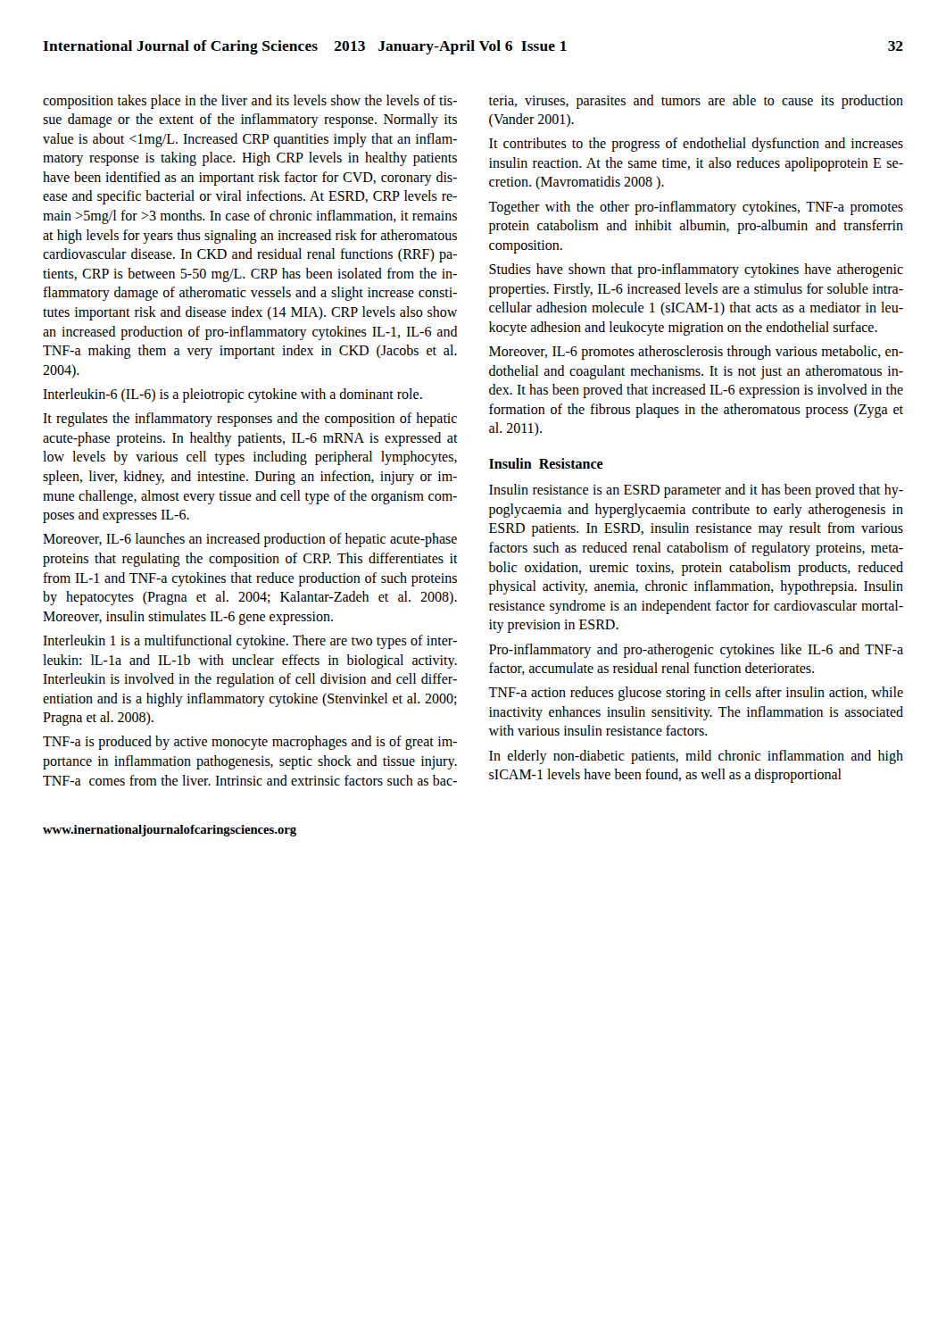International Journal of Caring Sciences 2013 January-April Vol 6 Issue 1 32
composition takes place in the liver and its levels show the levels of tissue damage or the extent of the inflammatory response. Normally its value is about <1mg/L. Increased CRP quantities imply that an inflammatory response is taking place. High CRP levels in healthy patients have been identified as an important risk factor for CVD, coronary disease and specific bacterial or viral infections. At ESRD, CRP levels remain >5mg/l for >3 months. In case of chronic inflammation, it remains at high levels for years thus signaling an increased risk for atheromatous cardiovascular disease. In CKD and residual renal functions (RRF) patients, CRP is between 5-50 mg/L. CRP has been isolated from the inflammatory damage of atheromatic vessels and a slight increase constitutes important risk and disease index (14 MIA). CRP levels also show an increased production of pro-inflammatory cytokines IL-1, IL-6 and TNF-a making them a very important index in CKD (Jacobs et al. 2004).
Interleukin-6 (IL-6) is a pleiotropic cytokine with a dominant role.
It regulates the inflammatory responses and the composition of hepatic acute-phase proteins. In healthy patients, IL-6 mRNA is expressed at low levels by various cell types including peripheral lymphocytes, spleen, liver, kidney, and intestine. During an infection, injury or immune challenge, almost every tissue and cell type of the organism composes and expresses IL-6.
Moreover, IL-6 launches an increased production of hepatic acute-phase proteins that regulating the composition of CRP. This differentiates it from IL-1 and TNF-a cytokines that reduce production of such proteins by hepatocytes (Pragna et al. 2004; Kalantar-Zadeh et al. 2008). Moreover, insulin stimulates IL-6 gene expression.
Interleukin 1 is a multifunctional cytokine. There are two types of interleukin: lL-1a and IL-1b with unclear effects in biological activity. Interleukin is involved in the regulation of cell division and cell differentiation and is a highly inflammatory cytokine (Stenvinkel et al. 2000; Pragna et al. 2008).
TNF-a is produced by active monocyte macrophages and is of great importance in inflammation pathogenesis, septic shock and tissue injury. TNF-a comes from the liver. Intrinsic and extrinsic factors such as bacteria, viruses, parasites and tumors are able to cause its production (Vander 2001).
It contributes to the progress of endothelial dysfunction and increases insulin reaction. At the same time, it also reduces apolipoprotein E secretion. (Mavromatidis 2008 ).
Together with the other pro-inflammatory cytokines, TNF-a promotes protein catabolism and inhibit albumin, pro-albumin and transferrin composition.
Studies have shown that pro-inflammatory cytokines have atherogenic properties. Firstly, IL-6 increased levels are a stimulus for soluble intracellular adhesion molecule 1 (sICAM-1) that acts as a mediator in leukocyte adhesion and leukocyte migration on the endothelial surface.
Moreover, IL-6 promotes atherosclerosis through various metabolic, endothelial and coagulant mechanisms. It is not just an atheromatous index. It has been proved that increased IL-6 expression is involved in the formation of the fibrous plaques in the atheromatous process (Zyga et al. 2011).
Insulin Resistance
Insulin resistance is an ESRD parameter and it has been proved that hypoglycaemia and hyperglycaemia contribute to early atherogenesis in ESRD patients. In ESRD, insulin resistance may result from various factors such as reduced renal catabolism of regulatory proteins, metabolic oxidation, uremic toxins, protein catabolism products, reduced physical activity, anemia, chronic inflammation, hypothrepsia. Insulin resistance syndrome is an independent factor for cardiovascular mortality prevision in ESRD.
Pro-inflammatory and pro-atherogenic cytokines like IL-6 and TNF-a factor, accumulate as residual renal function deteriorates.
TNF-a action reduces glucose storing in cells after insulin action, while inactivity enhances insulin sensitivity. The inflammation is associated with various insulin resistance factors.
In elderly non-diabetic patients, mild chronic inflammation and high sICAM-1 levels have been found, as well as a disproportional
www.inernationaljournalofcaringsciences.org